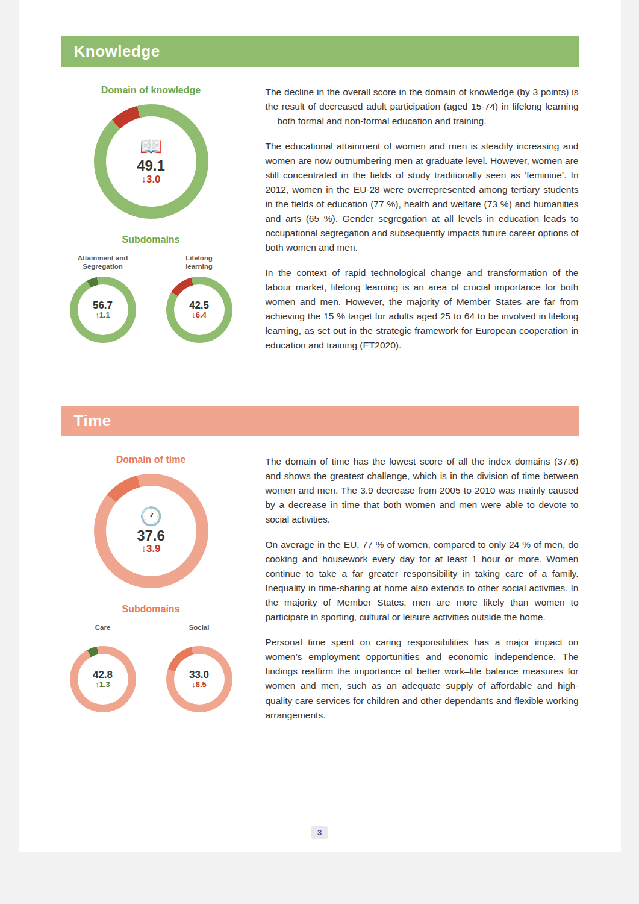Knowledge
Domain of knowledge
📖
49.1
↓3.0
Subdomains
Attainment and
Segregation
56.7
↑1.1
Lifelong
learning
42.5
↓6.4
The decline in the overall score in the domain of knowledge (by 3 points) is the result of decreased adult participation (aged 15-74) in lifelong learning — both formal and non-formal education and training.
The educational attainment of women and men is steadily increasing and women are now outnumbering men at graduate level. However, women are still concentrated in the fields of study traditionally seen as ‘feminine’. In 2012, women in the EU-28 were overrepresented among tertiary students in the fields of education (77 %), health and welfare (73 %) and humanities and arts (65 %). Gender segregation at all levels in education leads to occupational segregation and subsequently impacts future career options of both women and men.
In the context of rapid technological change and transformation of the labour market, lifelong learning is an area of crucial importance for both women and men. However, the majority of Member States are far from achieving the 15 % target for adults aged 25 to 64 to be involved in lifelong learning, as set out in the strategic framework for European cooperation in education and training (ET2020).
Time
Domain of time
🕐
37.6
↓3.9
Subdomains
Care
42.8
↑1.3
Social
33.0
↓8.5
The domain of time has the lowest score of all the index domains (37.6) and shows the greatest challenge, which is in the division of time between women and men. The 3.9 decrease from 2005 to 2010 was mainly caused by a decrease in time that both women and men were able to devote to social activities.
On average in the EU, 77 % of women, compared to only 24 % of men, do cooking and housework every day for at least 1 hour or more. Women continue to take a far greater responsibility in taking care of a family. Inequality in time-sharing at home also extends to other social activities. In the majority of Member States, men are more likely than women to participate in sporting, cultural or leisure activities outside the home.
Personal time spent on caring responsibilities has a major impact on women’s employment opportunities and economic independence. The findings reaffirm the importance of better work–life balance measures for women and men, such as an adequate supply of affordable and high-quality care services for children and other dependants and flexible working arrangements.
3